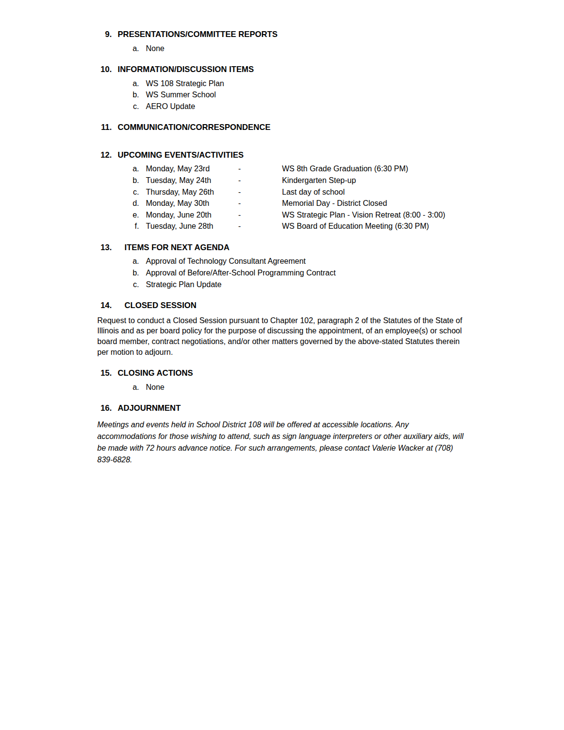9. PRESENTATIONS/COMMITTEE REPORTS
a. None
10. INFORMATION/DISCUSSION ITEMS
a. WS 108 Strategic Plan
b. WS Summer School
c. AERO Update
11. COMMUNICATION/CORRESPONDENCE
12. UPCOMING EVENTS/ACTIVITIES
a. Monday, May 23rd-WS 8th Grade Graduation (6:30 PM)
b. Tuesday, May 24th-Kindergarten Step-up
c. Thursday, May 26th-Last day of school
d. Monday, May 30th-Memorial Day - District Closed
e. Monday, June 20th-WS Strategic Plan - Vision Retreat (8:00 - 3:00)
f. Tuesday, June 28th-WS Board of Education Meeting (6:30 PM)
13. ITEMS FOR NEXT AGENDA
a. Approval of Technology Consultant Agreement
b. Approval of Before/After-School Programming Contract
c. Strategic Plan Update
14. CLOSED SESSION
Request to conduct a Closed Session pursuant to Chapter 102, paragraph 2 of the Statutes of the State of Illinois and as per board policy for the purpose of discussing the appointment, of an employee(s) or school board member, contract negotiations, and/or other matters governed by the above-stated Statutes therein per motion to adjourn.
15. CLOSING ACTIONS
a. None
16. ADJOURNMENT
Meetings and events held in School District 108 will be offered at accessible locations. Any accommodations for those wishing to attend, such as sign language interpreters or other auxiliary aids, will be made with 72 hours advance notice. For such arrangements, please contact Valerie Wacker at (708) 839-6828.